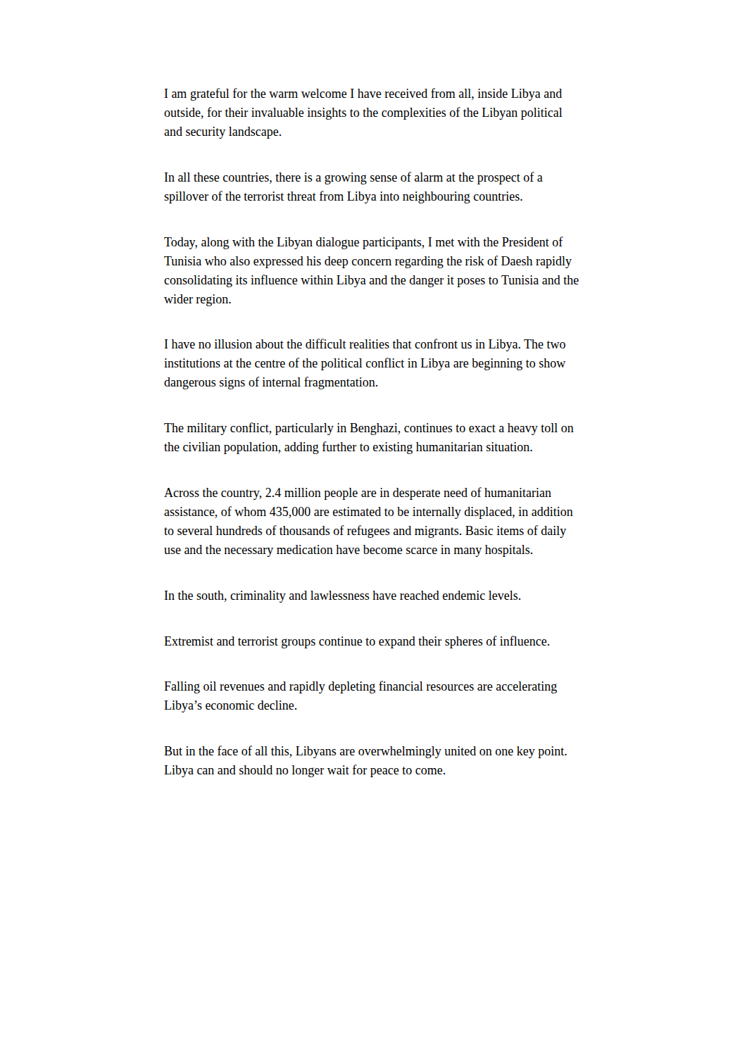I am grateful for the warm welcome I have received from all, inside Libya and outside, for their invaluable insights to the complexities of the Libyan political and security landscape.
In all these countries, there is a growing sense of alarm at the prospect of a spillover of the terrorist threat from Libya into neighbouring countries.
Today, along with the Libyan dialogue participants, I met with the President of Tunisia who also expressed his deep concern regarding the risk of Daesh rapidly consolidating its influence within Libya and the danger it poses to Tunisia and the wider region.
I have no illusion about the difficult realities that confront us in Libya. The two institutions at the centre of the political conflict in Libya are beginning to show dangerous signs of internal fragmentation.
The military conflict, particularly in Benghazi, continues to exact a heavy toll on the civilian population, adding further to existing humanitarian situation.
Across the country, 2.4 million people are in desperate need of humanitarian assistance, of whom 435,000 are estimated to be internally displaced, in addition to several hundreds of thousands of refugees and migrants. Basic items of daily use and the necessary medication have become scarce in many hospitals.
In the south, criminality and lawlessness have reached endemic levels.
Extremist and terrorist groups continue to expand their spheres of influence.
Falling oil revenues and rapidly depleting financial resources are accelerating Libya’s economic decline.
But in the face of all this, Libyans are overwhelmingly united on one key point. Libya can and should no longer wait for peace to come.